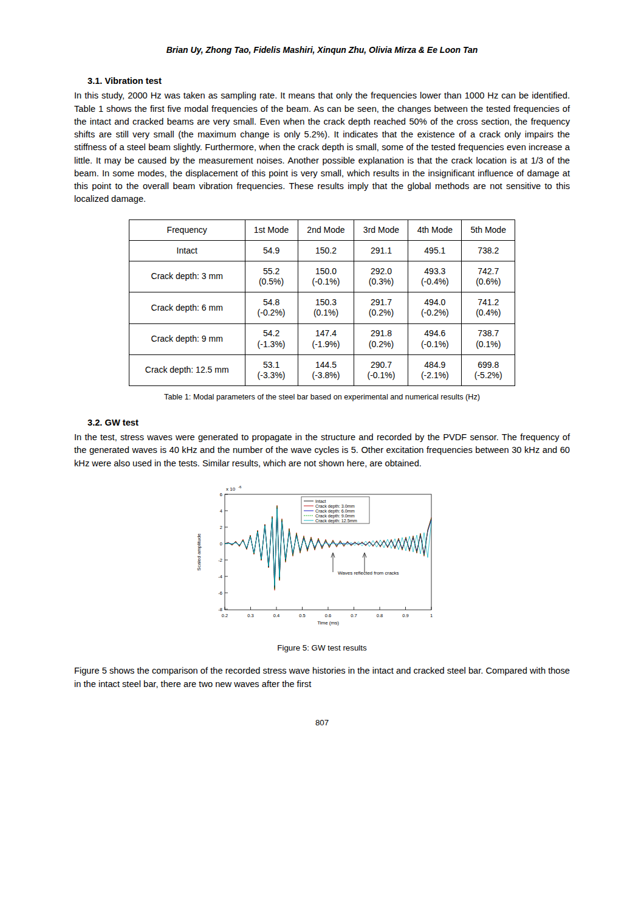Brian Uy, Zhong Tao, Fidelis Mashiri, Xinqun Zhu, Olivia Mirza & Ee Loon Tan
3.1. Vibration test
In this study, 2000 Hz was taken as sampling rate. It means that only the frequencies lower than 1000 Hz can be identified. Table 1 shows the first five modal frequencies of the beam. As can be seen, the changes between the tested frequencies of the intact and cracked beams are very small. Even when the crack depth reached 50% of the cross section, the frequency shifts are still very small (the maximum change is only 5.2%). It indicates that the existence of a crack only impairs the stiffness of a steel beam slightly. Furthermore, when the crack depth is small, some of the tested frequencies even increase a little. It may be caused by the measurement noises. Another possible explanation is that the crack location is at 1/3 of the beam. In some modes, the displacement of this point is very small, which results in the insignificant influence of damage at this point to the overall beam vibration frequencies. These results imply that the global methods are not sensitive to this localized damage.
| Frequency | 1st Mode | 2nd Mode | 3rd Mode | 4th Mode | 5th Mode |
| --- | --- | --- | --- | --- | --- |
| Intact | 54.9 | 150.2 | 291.1 | 495.1 | 738.2 |
| Crack depth: 3 mm | 55.2 (0.5%) | 150.0 (-0.1%) | 292.0 (0.3%) | 493.3 (-0.4%) | 742.7 (0.6%) |
| Crack depth: 6 mm | 54.8 (-0.2%) | 150.3 (0.1%) | 291.7 (0.2%) | 494.0 (-0.2%) | 741.2 (0.4%) |
| Crack depth: 9 mm | 54.2 (-1.3%) | 147.4 (-1.9%) | 291.8 (0.2%) | 494.6 (-0.1%) | 738.7 (0.1%) |
| Crack depth: 12.5 mm | 53.1 (-3.3%) | 144.5 (-3.8%) | 290.7 (-0.1%) | 484.9 (-2.1%) | 699.8 (-5.2%) |
Table 1: Modal parameters of the steel bar based on experimental and numerical results (Hz)
3.2. GW test
In the test, stress waves were generated to propagate in the structure and recorded by the PVDF sensor. The frequency of the generated waves is 40 kHz and the number of the wave cycles is 5. Other excitation frequencies between 30 kHz and 60 kHz were also used in the tests. Similar results, which are not shown here, are obtained.
6 4 2 0 -2 -4 -6 -8 0.2 0.3 0.4 0.5 0.6 0.7 0.8 0.9 1 Time (ms) Scaled amplitude x 10 -6 Intact Crack depth: 3.0mm Crack depth: 6.0mm Crack depth: 9.0mm Crack depth: 12.5mm Waves reflected from cracks
Figure 5: GW test results
Figure 5 shows the comparison of the recorded stress wave histories in the intact and cracked steel bar. Compared with those in the intact steel bar, there are two new waves after the first
807